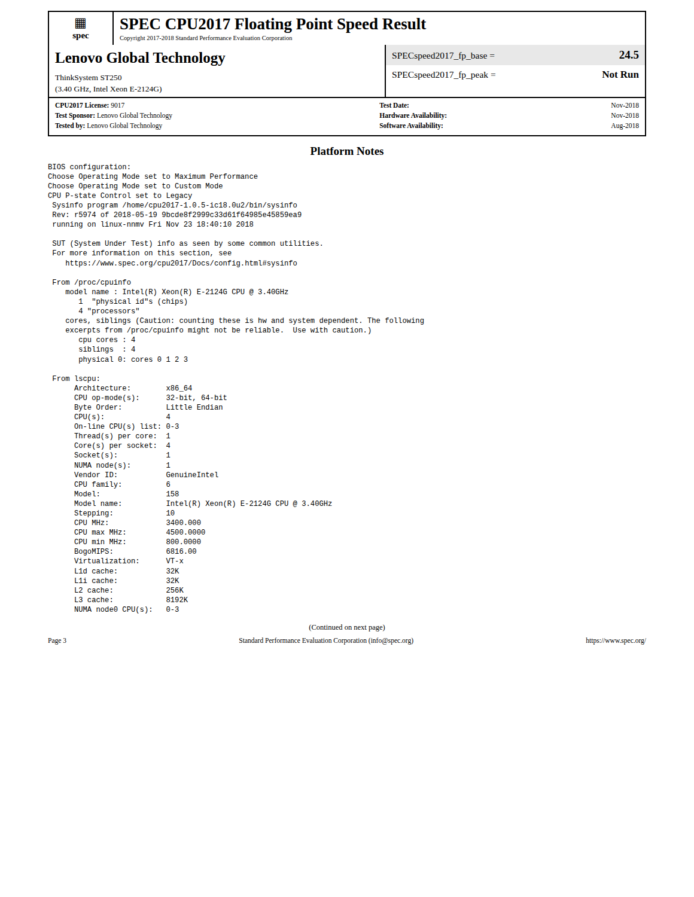▦
spec
SPEC CPU2017 Floating Point Speed Result
Copyright 2017-2018 Standard Performance Evaluation Corporation
Lenovo Global Technology
ThinkSystem ST250
(3.40 GHz, Intel Xeon E-2124G)
SPECspeed2017_fp_base = 24.5
SPECspeed2017_fp_peak = Not Run
CPU2017 License: 9017
Test Sponsor: Lenovo Global Technology
Tested by: Lenovo Global Technology
| Test Date: | Nov-2018 |
| Hardware Availability: | Nov-2018 |
| Software Availability: | Aug-2018 |
Platform Notes
BIOS configuration:
Choose Operating Mode set to Maximum Performance
Choose Operating Mode set to Custom Mode
CPU P-state Control set to Legacy
 Sysinfo program /home/cpu2017-1.0.5-ic18.0u2/bin/sysinfo
 Rev: r5974 of 2018-05-19 9bcde8f2999c33d61f64985e45859ea9
 running on linux-nnmv Fri Nov 23 18:40:10 2018

 SUT (System Under Test) info as seen by some common utilities.
 For more information on this section, see
    https://www.spec.org/cpu2017/Docs/config.html#sysinfo

 From /proc/cpuinfo
    model name : Intel(R) Xeon(R) E-2124G CPU @ 3.40GHz
       1  "physical id"s (chips)
       4 "processors"
    cores, siblings (Caution: counting these is hw and system dependent. The following
    excerpts from /proc/cpuinfo might not be reliable.  Use with caution.)
       cpu cores : 4
       siblings  : 4
       physical 0: cores 0 1 2 3

 From lscpu:
      Architecture:        x86_64
      CPU op-mode(s):      32-bit, 64-bit
      Byte Order:          Little Endian
      CPU(s):              4
      On-line CPU(s) list: 0-3
      Thread(s) per core:  1
      Core(s) per socket:  4
      Socket(s):           1
      NUMA node(s):        1
      Vendor ID:           GenuineIntel
      CPU family:          6
      Model:               158
      Model name:          Intel(R) Xeon(R) E-2124G CPU @ 3.40GHz
      Stepping:            10
      CPU MHz:             3400.000
      CPU max MHz:         4500.0000
      CPU min MHz:         800.0000
      BogoMIPS:            6816.00
      Virtualization:      VT-x
      L1d cache:           32K
      L1i cache:           32K
      L2 cache:            256K
      L3 cache:            8192K
      NUMA node0 CPU(s):   0-3
(Continued on next page)
Page 3
Standard Performance Evaluation Corporation (info@spec.org)
https://www.spec.org/